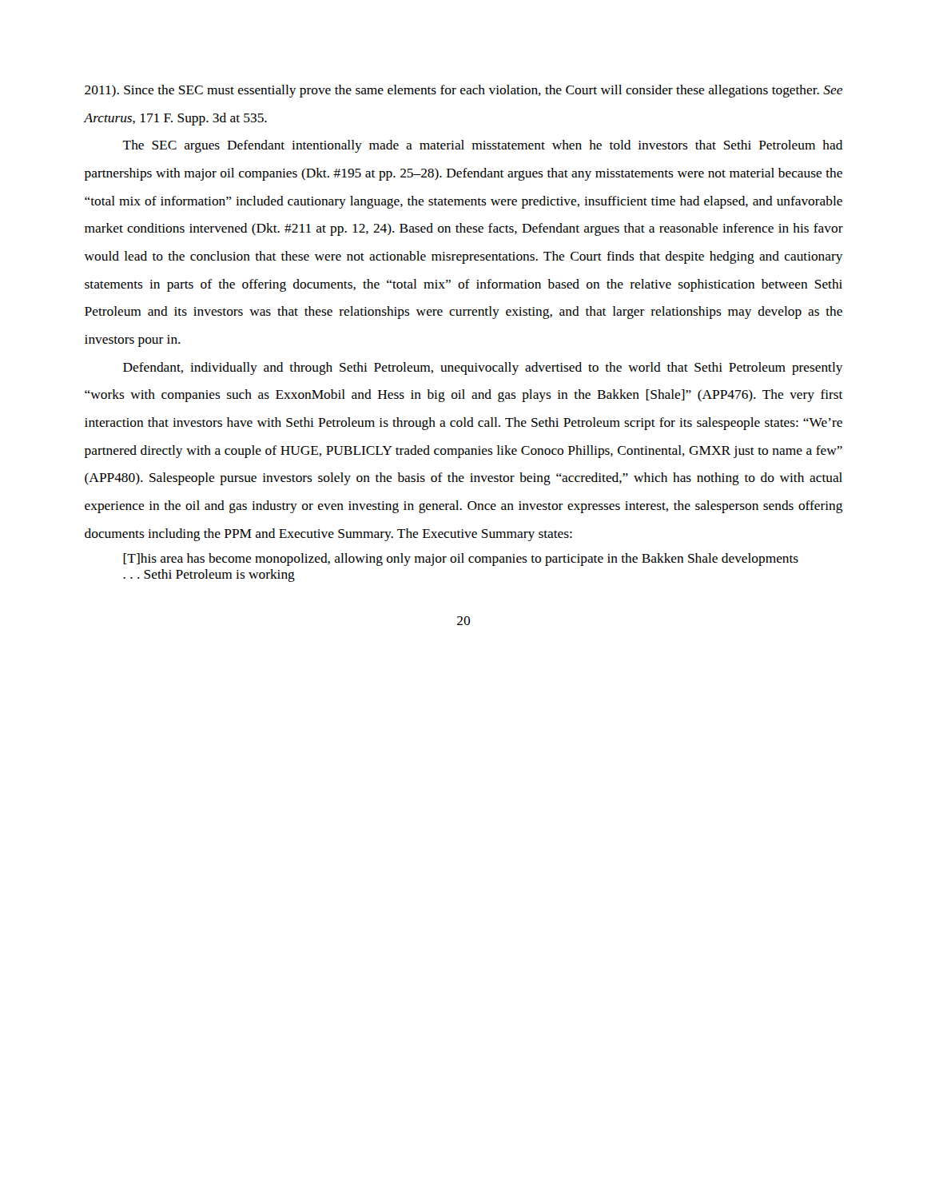2011). Since the SEC must essentially prove the same elements for each violation, the Court will consider these allegations together. See Arcturus, 171 F. Supp. 3d at 535.
The SEC argues Defendant intentionally made a material misstatement when he told investors that Sethi Petroleum had partnerships with major oil companies (Dkt. #195 at pp. 25–28). Defendant argues that any misstatements were not material because the “total mix of information” included cautionary language, the statements were predictive, insufficient time had elapsed, and unfavorable market conditions intervened (Dkt. #211 at pp. 12, 24). Based on these facts, Defendant argues that a reasonable inference in his favor would lead to the conclusion that these were not actionable misrepresentations. The Court finds that despite hedging and cautionary statements in parts of the offering documents, the “total mix” of information based on the relative sophistication between Sethi Petroleum and its investors was that these relationships were currently existing, and that larger relationships may develop as the investors pour in.
Defendant, individually and through Sethi Petroleum, unequivocally advertised to the world that Sethi Petroleum presently “works with companies such as ExxonMobil and Hess in big oil and gas plays in the Bakken [Shale]” (APP476). The very first interaction that investors have with Sethi Petroleum is through a cold call. The Sethi Petroleum script for its salespeople states: “We’re partnered directly with a couple of HUGE, PUBLICLY traded companies like Conoco Phillips, Continental, GMXR just to name a few” (APP480). Salespeople pursue investors solely on the basis of the investor being “accredited,” which has nothing to do with actual experience in the oil and gas industry or even investing in general. Once an investor expresses interest, the salesperson sends offering documents including the PPM and Executive Summary. The Executive Summary states:
[T]his area has become monopolized, allowing only major oil companies to participate in the Bakken Shale developments . . . Sethi Petroleum is working
20